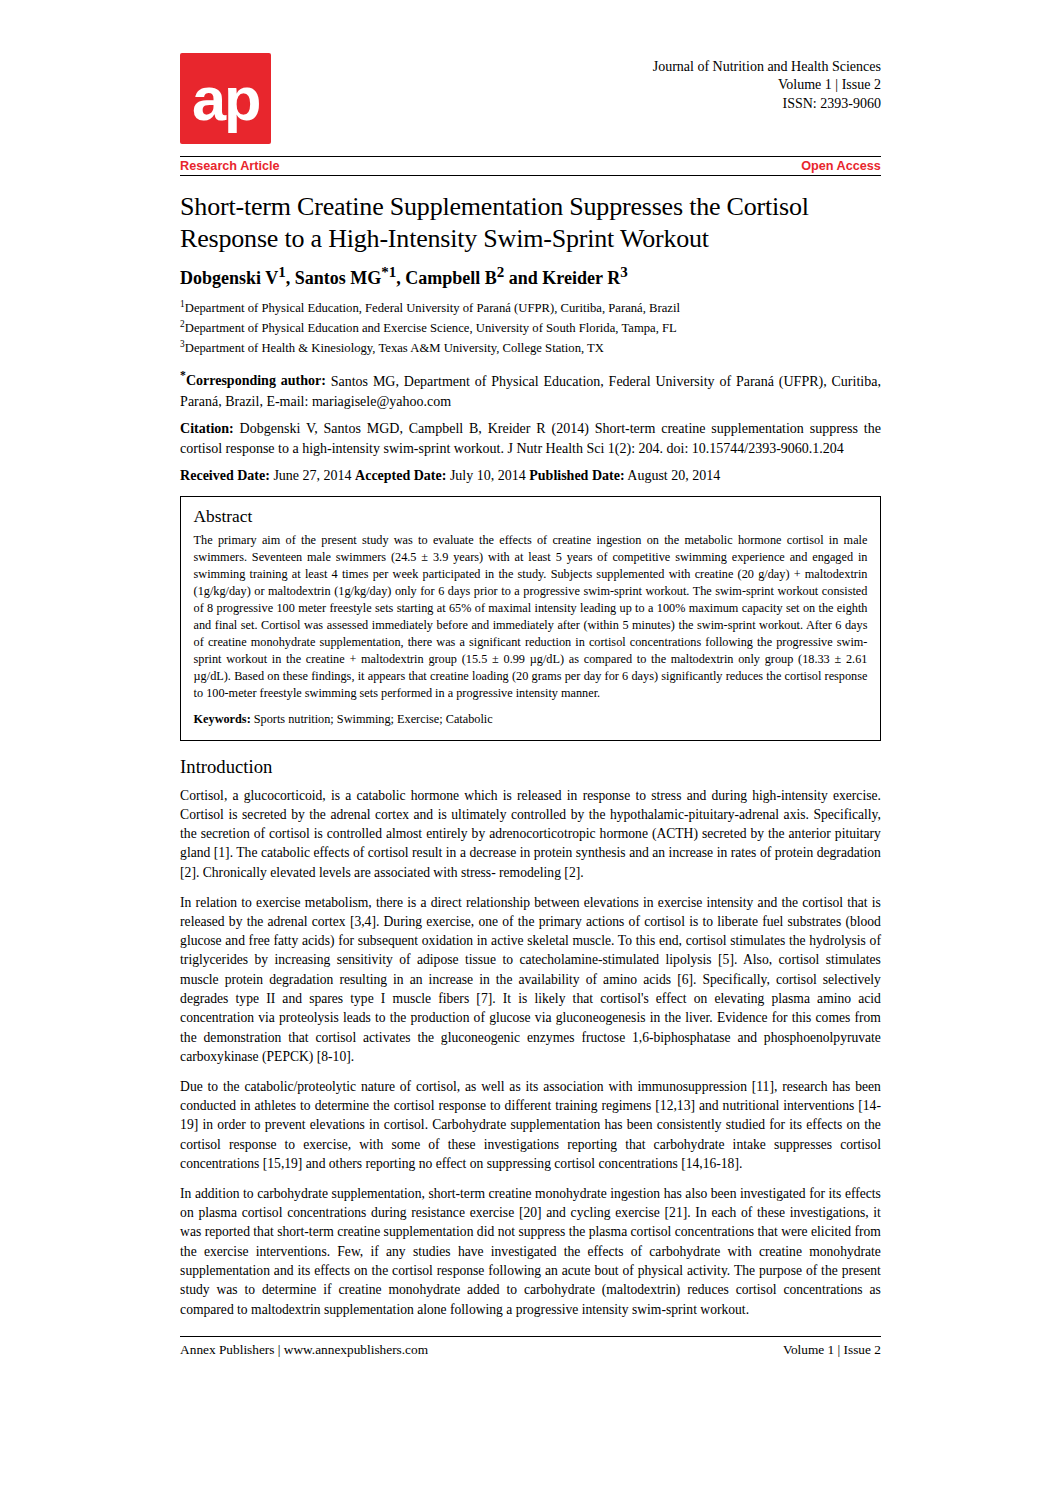ap
Journal of Nutrition and Health Sciences
Volume 1 | Issue 2
ISSN: 2393-9060
Research Article Open Access
Short-term Creatine Supplementation Suppresses the Cortisol Response to a High-Intensity Swim-Sprint Workout
Dobgenski V1, Santos MG*1, Campbell B2 and Kreider R3
1Department of Physical Education, Federal University of Paraná (UFPR), Curitiba, Paraná, Brazil
2Department of Physical Education and Exercise Science, University of South Florida, Tampa, FL
3Department of Health & Kinesiology, Texas A&M University, College Station, TX
*Corresponding author: Santos MG, Department of Physical Education, Federal University of Paraná (UFPR), Curitiba, Paraná, Brazil, E-mail: mariagisele@yahoo.com
Citation: Dobgenski V, Santos MGD, Campbell B, Kreider R (2014) Short-term creatine supplementation suppress the cortisol response to a high-intensity swim-sprint workout. J Nutr Health Sci 1(2): 204. doi: 10.15744/2393-9060.1.204
Received Date: June 27, 2014 Accepted Date: July 10, 2014 Published Date: August 20, 2014
Abstract
The primary aim of the present study was to evaluate the effects of creatine ingestion on the metabolic hormone cortisol in male swimmers. Seventeen male swimmers (24.5 ± 3.9 years) with at least 5 years of competitive swimming experience and engaged in swimming training at least 4 times per week participated in the study. Subjects supplemented with creatine (20 g/day) + maltodextrin (1g/kg/day) or maltodextrin (1g/kg/day) only for 6 days prior to a progressive swim-sprint workout. The swim-sprint workout consisted of 8 progressive 100 meter freestyle sets starting at 65% of maximal intensity leading up to a 100% maximum capacity set on the eighth and final set. Cortisol was assessed immediately before and immediately after (within 5 minutes) the swim-sprint workout. After 6 days of creatine monohydrate supplementation, there was a significant reduction in cortisol concentrations following the progressive swim-sprint workout in the creatine + maltodextrin group (15.5 ± 0.99 µg/dL) as compared to the maltodextrin only group (18.33 ± 2.61 µg/dL). Based on these findings, it appears that creatine loading (20 grams per day for 6 days) significantly reduces the cortisol response to 100-meter freestyle swimming sets performed in a progressive intensity manner.
Keywords: Sports nutrition; Swimming; Exercise; Catabolic
Introduction
Cortisol, a glucocorticoid, is a catabolic hormone which is released in response to stress and during high-intensity exercise. Cortisol is secreted by the adrenal cortex and is ultimately controlled by the hypothalamic-pituitary-adrenal axis. Specifically, the secretion of cortisol is controlled almost entirely by adrenocorticotropic hormone (ACTH) secreted by the anterior pituitary gland [1]. The catabolic effects of cortisol result in a decrease in protein synthesis and an increase in rates of protein degradation [2]. Chronically elevated levels are associated with stress- remodeling [2].
In relation to exercise metabolism, there is a direct relationship between elevations in exercise intensity and the cortisol that is released by the adrenal cortex [3,4]. During exercise, one of the primary actions of cortisol is to liberate fuel substrates (blood glucose and free fatty acids) for subsequent oxidation in active skeletal muscle. To this end, cortisol stimulates the hydrolysis of triglycerides by increasing sensitivity of adipose tissue to catecholamine-stimulated lipolysis [5]. Also, cortisol stimulates muscle protein degradation resulting in an increase in the availability of amino acids [6]. Specifically, cortisol selectively degrades type II and spares type I muscle fibers [7]. It is likely that cortisol's effect on elevating plasma amino acid concentration via proteolysis leads to the production of glucose via gluconeogenesis in the liver. Evidence for this comes from the demonstration that cortisol activates the gluconeogenic enzymes fructose 1,6-biphosphatase and phosphoenolpyruvate carboxykinase (PEPCK) [8-10].
Due to the catabolic/proteolytic nature of cortisol, as well as its association with immunosuppression [11], research has been conducted in athletes to determine the cortisol response to different training regimens [12,13] and nutritional interventions [14-19] in order to prevent elevations in cortisol. Carbohydrate supplementation has been consistently studied for its effects on the cortisol response to exercise, with some of these investigations reporting that carbohydrate intake suppresses cortisol concentrations [15,19] and others reporting no effect on suppressing cortisol concentrations [14,16-18].
In addition to carbohydrate supplementation, short-term creatine monohydrate ingestion has also been investigated for its effects on plasma cortisol concentrations during resistance exercise [20] and cycling exercise [21]. In each of these investigations, it was reported that short-term creatine supplementation did not suppress the plasma cortisol concentrations that were elicited from the exercise interventions. Few, if any studies have investigated the effects of carbohydrate with creatine monohydrate supplementation and its effects on the cortisol response following an acute bout of physical activity. The purpose of the present study was to determine if creatine monohydrate added to carbohydrate (maltodextrin) reduces cortisol concentrations as compared to maltodextrin supplementation alone following a progressive intensity swim-sprint workout.
Annex Publishers | www.annexpublishers.com Volume 1 | Issue 2